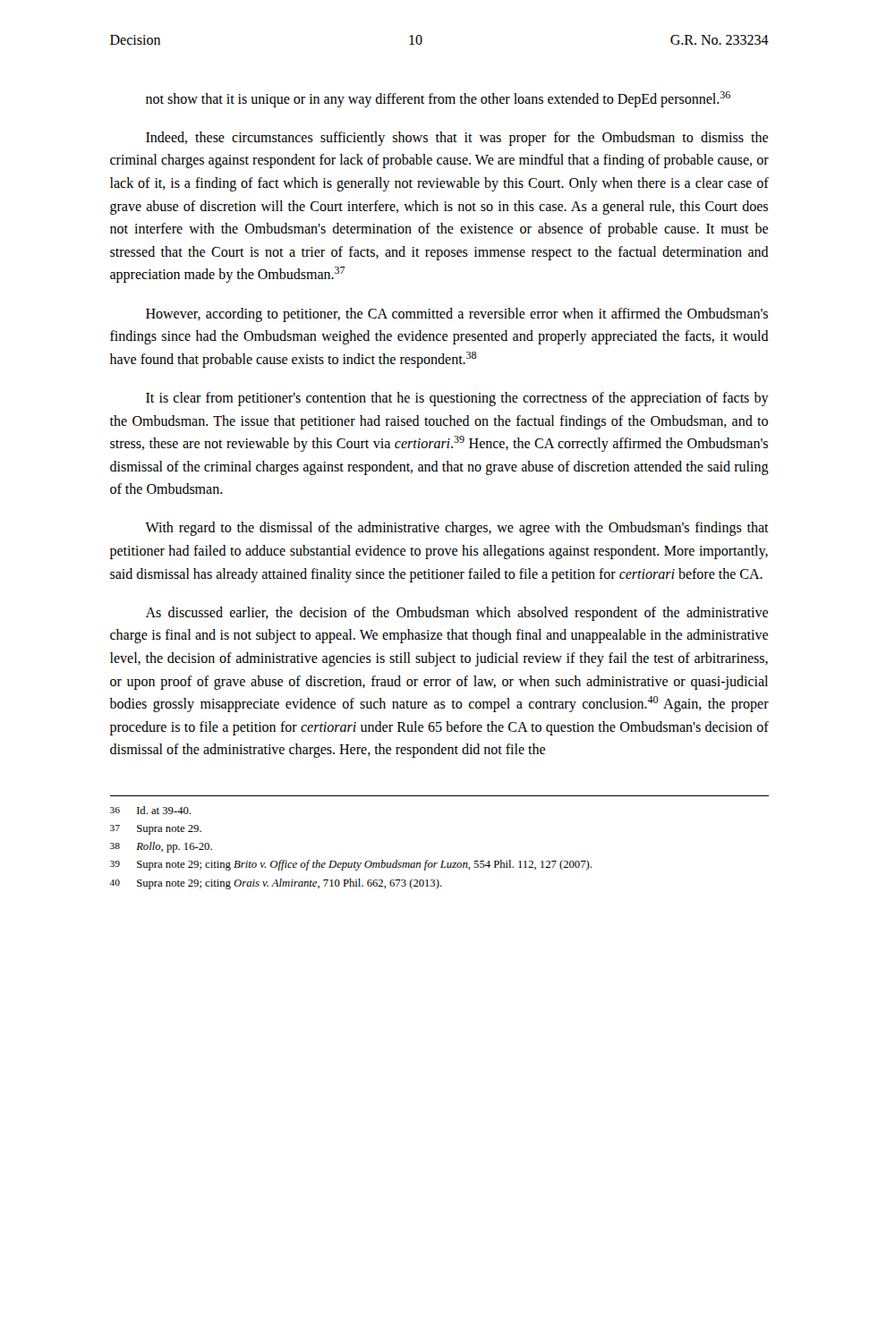Decision 10 G.R. No. 233234
not show that it is unique or in any way different from the other loans extended to DepEd personnel.36
Indeed, these circumstances sufficiently shows that it was proper for the Ombudsman to dismiss the criminal charges against respondent for lack of probable cause. We are mindful that a finding of probable cause, or lack of it, is a finding of fact which is generally not reviewable by this Court. Only when there is a clear case of grave abuse of discretion will the Court interfere, which is not so in this case. As a general rule, this Court does not interfere with the Ombudsman's determination of the existence or absence of probable cause. It must be stressed that the Court is not a trier of facts, and it reposes immense respect to the factual determination and appreciation made by the Ombudsman.37
However, according to petitioner, the CA committed a reversible error when it affirmed the Ombudsman's findings since had the Ombudsman weighed the evidence presented and properly appreciated the facts, it would have found that probable cause exists to indict the respondent.38
It is clear from petitioner's contention that he is questioning the correctness of the appreciation of facts by the Ombudsman. The issue that petitioner had raised touched on the factual findings of the Ombudsman, and to stress, these are not reviewable by this Court via certiorari.39 Hence, the CA correctly affirmed the Ombudsman's dismissal of the criminal charges against respondent, and that no grave abuse of discretion attended the said ruling of the Ombudsman.
With regard to the dismissal of the administrative charges, we agree with the Ombudsman's findings that petitioner had failed to adduce substantial evidence to prove his allegations against respondent. More importantly, said dismissal has already attained finality since the petitioner failed to file a petition for certiorari before the CA.
As discussed earlier, the decision of the Ombudsman which absolved respondent of the administrative charge is final and is not subject to appeal. We emphasize that though final and unappealable in the administrative level, the decision of administrative agencies is still subject to judicial review if they fail the test of arbitrariness, or upon proof of grave abuse of discretion, fraud or error of law, or when such administrative or quasi-judicial bodies grossly misappreciate evidence of such nature as to compel a contrary conclusion.40 Again, the proper procedure is to file a petition for certiorari under Rule 65 before the CA to question the Ombudsman's decision of dismissal of the administrative charges. Here, the respondent did not file the
36 Id. at 39-40.
37 Supra note 29.
38 Rollo, pp. 16-20.
39 Supra note 29; citing Brito v. Office of the Deputy Ombudsman for Luzon, 554 Phil. 112, 127 (2007).
40 Supra note 29; citing Orais v. Almirante, 710 Phil. 662, 673 (2013).